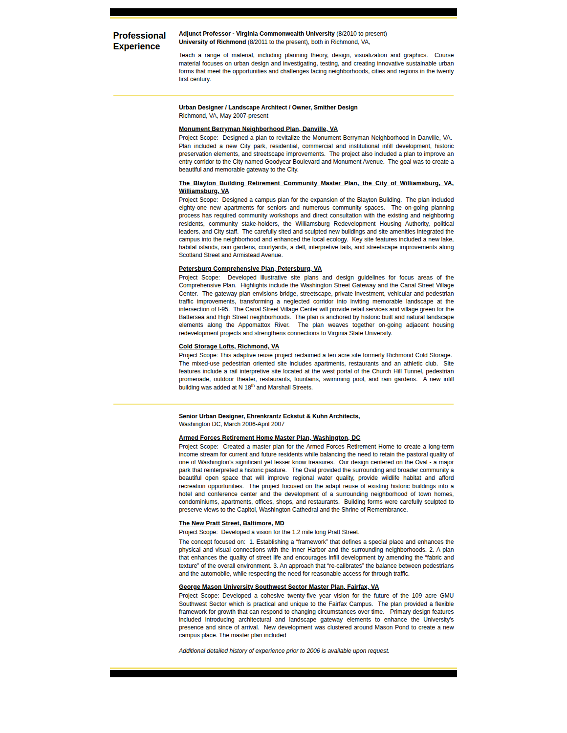Professional
Experience
Adjunct Professor - Virginia Commonwealth University (8/2010 to present)
University of Richmond (8/2011 to the present), both in Richmond, VA,
Teach a range of material, including planning theory, design, visualization and graphics. Course material focuses on urban design and investigating, testing, and creating innovative sustainable urban forms that meet the opportunities and challenges facing neighborhoods, cities and regions in the twenty first century.
Urban Designer / Landscape Architect / Owner, Smither Design
Richmond, VA, May 2007-present
Monument Berryman Neighborhood Plan, Danville, VA
Project Scope: Designed a plan to revitalize the Monument Berryman Neighborhood in Danville, VA. Plan included a new City park, residential, commercial and institutional infill development, historic preservation elements, and streetscape improvements. The project also included a plan to improve an entry corridor to the City named Goodyear Boulevard and Monument Avenue. The goal was to create a beautiful and memorable gateway to the City.
The Blayton Building Retirement Community Master Plan, the City of Williamsburg, VA, Williamsburg, VA
Project Scope: Designed a campus plan for the expansion of the Blayton Building. The plan included eighty-one new apartments for seniors and numerous community spaces. The on-going planning process has required community workshops and direct consultation with the existing and neighboring residents, community stake-holders, the Williamsburg Redevelopment Housing Authority, political leaders, and City staff. The carefully sited and sculpted new buildings and site amenities integrated the campus into the neighborhood and enhanced the local ecology. Key site features included a new lake, habitat islands, rain gardens, courtyards, a dell, interpretive tails, and streetscape improvements along Scotland Street and Armistead Avenue.
Petersburg Comprehensive Plan, Petersburg, VA
Project Scope: Developed illustrative site plans and design guidelines for focus areas of the Comprehensive Plan. Highlights include the Washington Street Gateway and the Canal Street Village Center. The gateway plan envisions bridge, streetscape, private investment, vehicular and pedestrian traffic improvements, transforming a neglected corridor into inviting memorable landscape at the intersection of I-95. The Canal Street Village Center will provide retail services and village green for the Battersea and High Street neighborhoods. The plan is anchored by historic built and natural landscape elements along the Appomattox River. The plan weaves together on-going adjacent housing redevelopment projects and strengthens connections to Virginia State University.
Cold Storage Lofts, Richmond, VA
Project Scope: This adaptive reuse project reclaimed a ten acre site formerly Richmond Cold Storage. The mixed-use pedestrian oriented site includes apartments, restaurants and an athletic club. Site features include a rail interpretive site located at the west portal of the Church Hill Tunnel, pedestrian promenade, outdoor theater, restaurants, fountains, swimming pool, and rain gardens. A new infill building was added at N 18th and Marshall Streets.
Senior Urban Designer, Ehrenkrantz Eckstut & Kuhn Architects,
Washington DC, March 2006-April 2007
Armed Forces Retirement Home Master Plan, Washington, DC
Project Scope: Created a master plan for the Armed Forces Retirement Home to create a long-term income stream for current and future residents while balancing the need to retain the pastoral quality of one of Washington's significant yet lesser know treasures. Our design centered on the Oval - a major park that reinterpreted a historic pasture. The Oval provided the surrounding and broader community a beautiful open space that will improve regional water quality, provide wildlife habitat and afford recreation opportunities. The project focused on the adapt reuse of existing historic buildings into a hotel and conference center and the development of a surrounding neighborhood of town homes, condominiums, apartments, offices, shops, and restaurants. Building forms were carefully sculpted to preserve views to the Capitol, Washington Cathedral and the Shrine of Remembrance.
The New Pratt Street, Baltimore, MD
Project Scope: Developed a vision for the 1.2 mile long Pratt Street.
The concept focused on: 1. Establishing a “framework” that defines a special place and enhances the physical and visual connections with the Inner Harbor and the surrounding neighborhoods. 2. A plan that enhances the quality of street life and encourages infill development by amending the “fabric and texture” of the overall environment. 3. An approach that “re-calibrates” the balance between pedestrians and the automobile, while respecting the need for reasonable access for through traffic.
George Mason University Southwest Sector Master Plan, Fairfax, VA
Project Scope: Developed a cohesive twenty-five year vision for the future of the 109 acre GMU Southwest Sector which is practical and unique to the Fairfax Campus. The plan provided a flexible framework for growth that can respond to changing circumstances over time. Primary design features included introducing architectural and landscape gateway elements to enhance the University's presence and since of arrival. New development was clustered around Mason Pond to create a new campus place. The master plan included
Additional detailed history of experience prior to 2006 is available upon request.